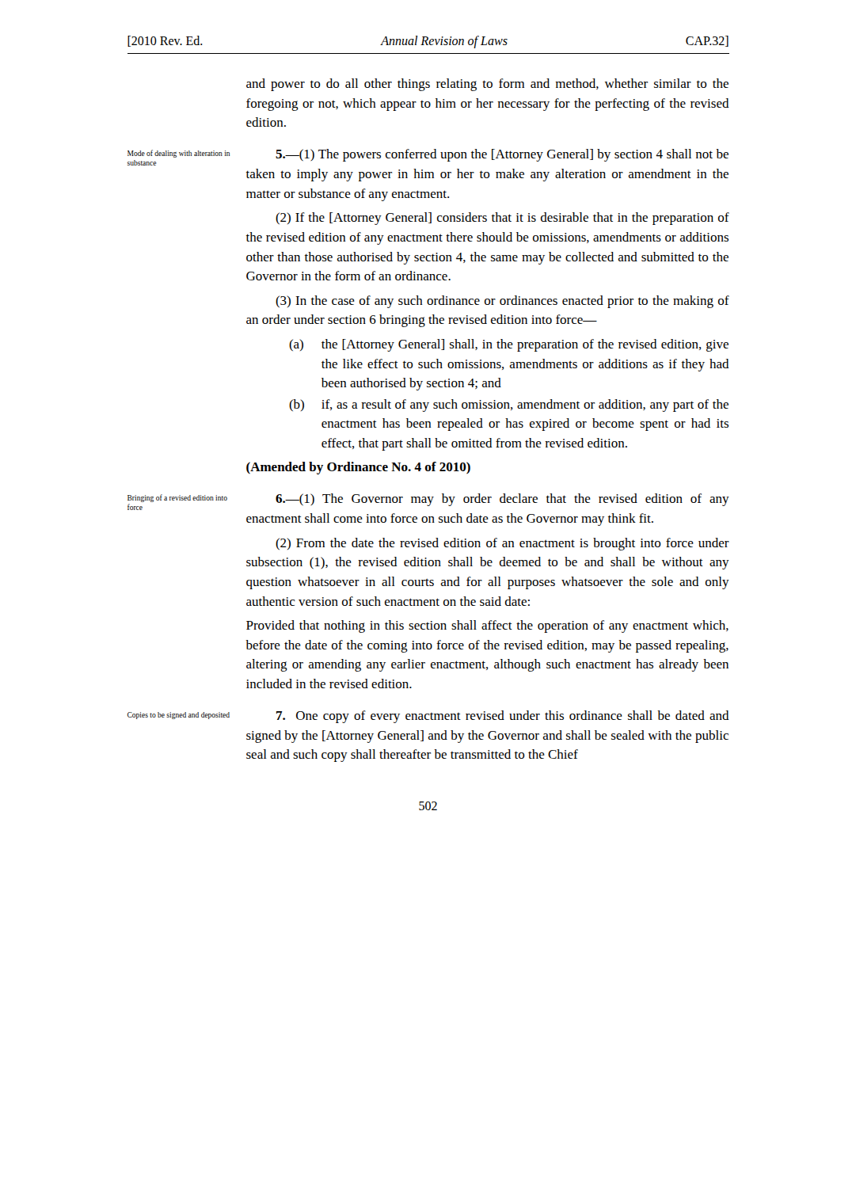[2010 Rev. Ed. Annual Revision of Laws CAP.32]
and power to do all other things relating to form and method, whether similar to the foregoing or not, which appear to him or her necessary for the perfecting of the revised edition.
Mode of dealing with alteration in substance
5.—(1) The powers conferred upon the [Attorney General] by section 4 shall not be taken to imply any power in him or her to make any alteration or amendment in the matter or substance of any enactment.
(2) If the [Attorney General] considers that it is desirable that in the preparation of the revised edition of any enactment there should be omissions, amendments or additions other than those authorised by section 4, the same may be collected and submitted to the Governor in the form of an ordinance.
(3) In the case of any such ordinance or ordinances enacted prior to the making of an order under section 6 bringing the revised edition into force—
(a) the [Attorney General] shall, in the preparation of the revised edition, give the like effect to such omissions, amendments or additions as if they had been authorised by section 4; and
(b) if, as a result of any such omission, amendment or addition, any part of the enactment has been repealed or has expired or become spent or had its effect, that part shall be omitted from the revised edition.
(Amended by Ordinance No. 4 of 2010)
Bringing of a revised edition into force
6.—(1) The Governor may by order declare that the revised edition of any enactment shall come into force on such date as the Governor may think fit.
(2) From the date the revised edition of an enactment is brought into force under subsection (1), the revised edition shall be deemed to be and shall be without any question whatsoever in all courts and for all purposes whatsoever the sole and only authentic version of such enactment on the said date:
Provided that nothing in this section shall affect the operation of any enactment which, before the date of the coming into force of the revised edition, may be passed repealing, altering or amending any earlier enactment, although such enactment has already been included in the revised edition.
Copies to be signed and deposited
7. One copy of every enactment revised under this ordinance shall be dated and signed by the [Attorney General] and by the Governor and shall be sealed with the public seal and such copy shall thereafter be transmitted to the Chief
502